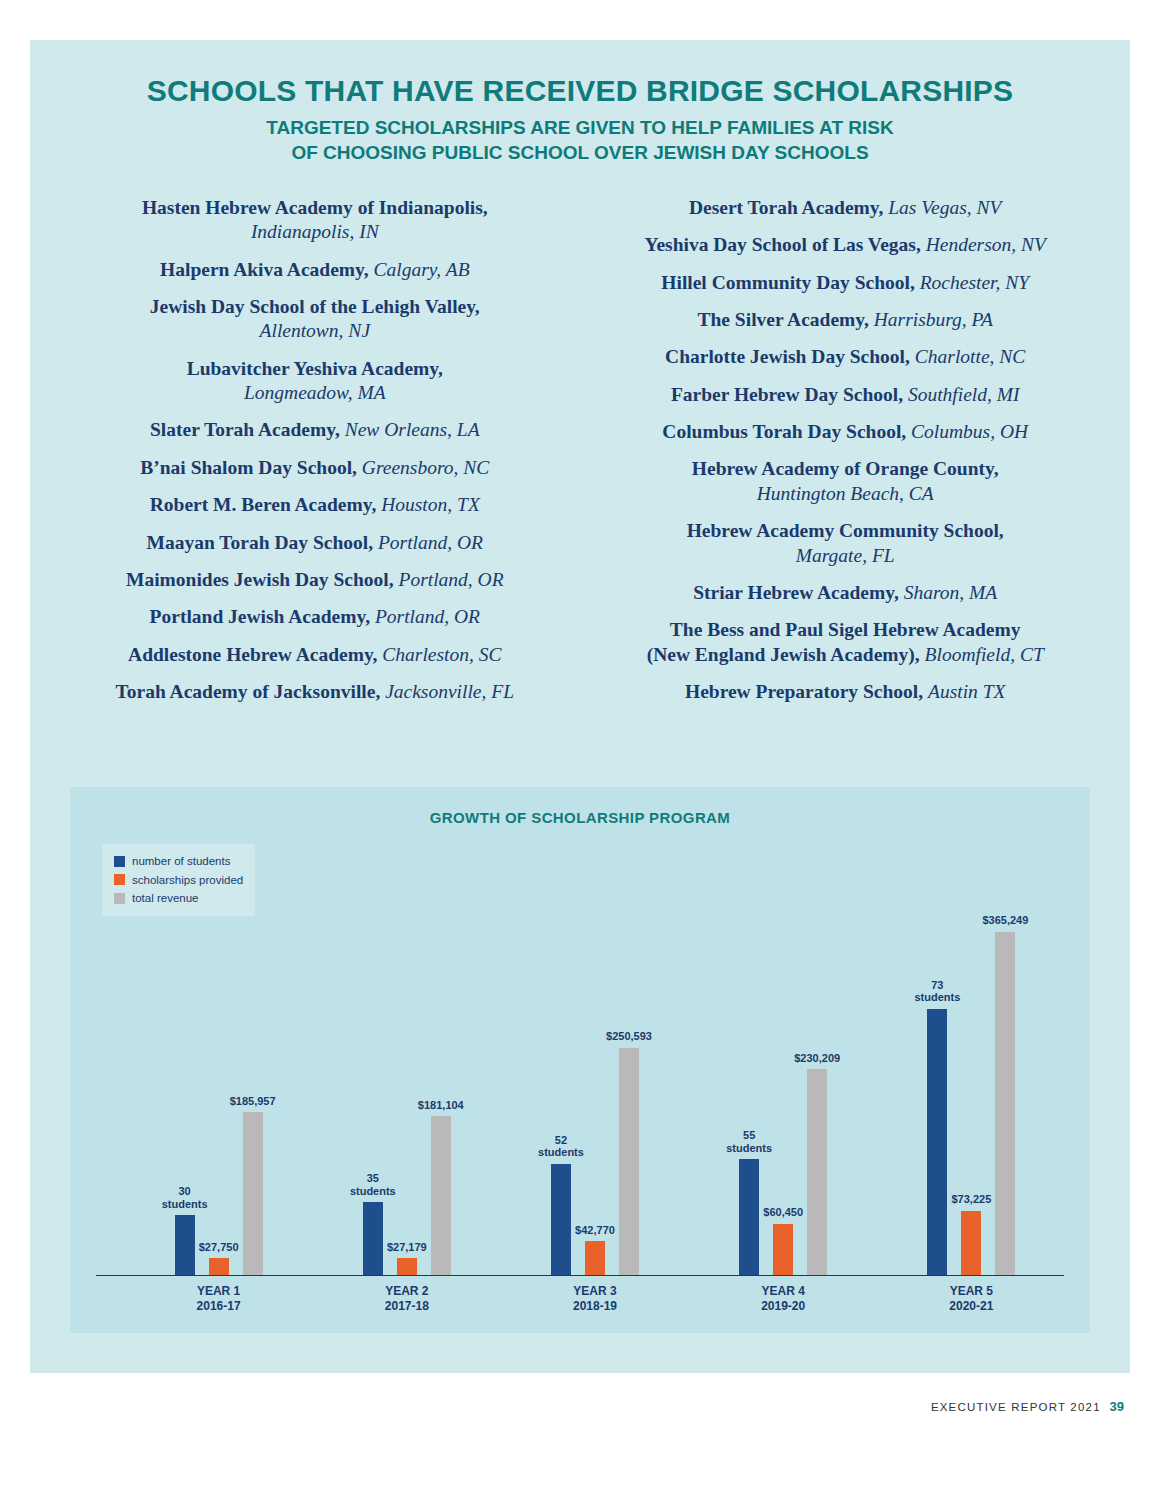SCHOOLS THAT HAVE RECEIVED BRIDGE SCHOLARSHIPS
TARGETED SCHOLARSHIPS ARE GIVEN TO HELP FAMILIES AT RISK
OF CHOOSING PUBLIC SCHOOL OVER JEWISH DAY SCHOOLS
Hasten Hebrew Academy of Indianapolis, Indianapolis, IN
Halpern Akiva Academy, Calgary, AB
Jewish Day School of the Lehigh Valley, Allentown, NJ
Lubavitcher Yeshiva Academy, Longmeadow, MA
Slater Torah Academy, New Orleans, LA
B’nai Shalom Day School, Greensboro, NC
Robert M. Beren Academy, Houston, TX
Maayan Torah Day School, Portland, OR
Maimonides Jewish Day School, Portland, OR
Portland Jewish Academy, Portland, OR
Addlestone Hebrew Academy, Charleston, SC
Torah Academy of Jacksonville, Jacksonville, FL
Desert Torah Academy, Las Vegas, NV
Yeshiva Day School of Las Vegas, Henderson, NV
Hillel Community Day School, Rochester, NY
The Silver Academy, Harrisburg, PA
Charlotte Jewish Day School, Charlotte, NC
Farber Hebrew Day School, Southfield, MI
Columbus Torah Day School, Columbus, OH
Hebrew Academy of Orange County, Huntington Beach, CA
Hebrew Academy Community School, Margate, FL
Striar Hebrew Academy, Sharon, MA
The Bess and Paul Sigel Hebrew Academy
(New England Jewish Academy), Bloomfield, CT
Hebrew Preparatory School, Austin TX
GROWTH OF SCHOLARSHIP PROGRAM
number of students
scholarships provided
total revenue
30
students
$27,750
$185,957
35
students
$27,179
$181,104
52
students
$42,770
$250,593
55
students
$60,450
$230,209
73
students
$73,225
$365,249
YEAR 1
2016-17
YEAR 2
2017-18
YEAR 3
2018-19
YEAR 4
2019-20
YEAR 5
2020-21
EXECUTIVE REPORT 2021 39